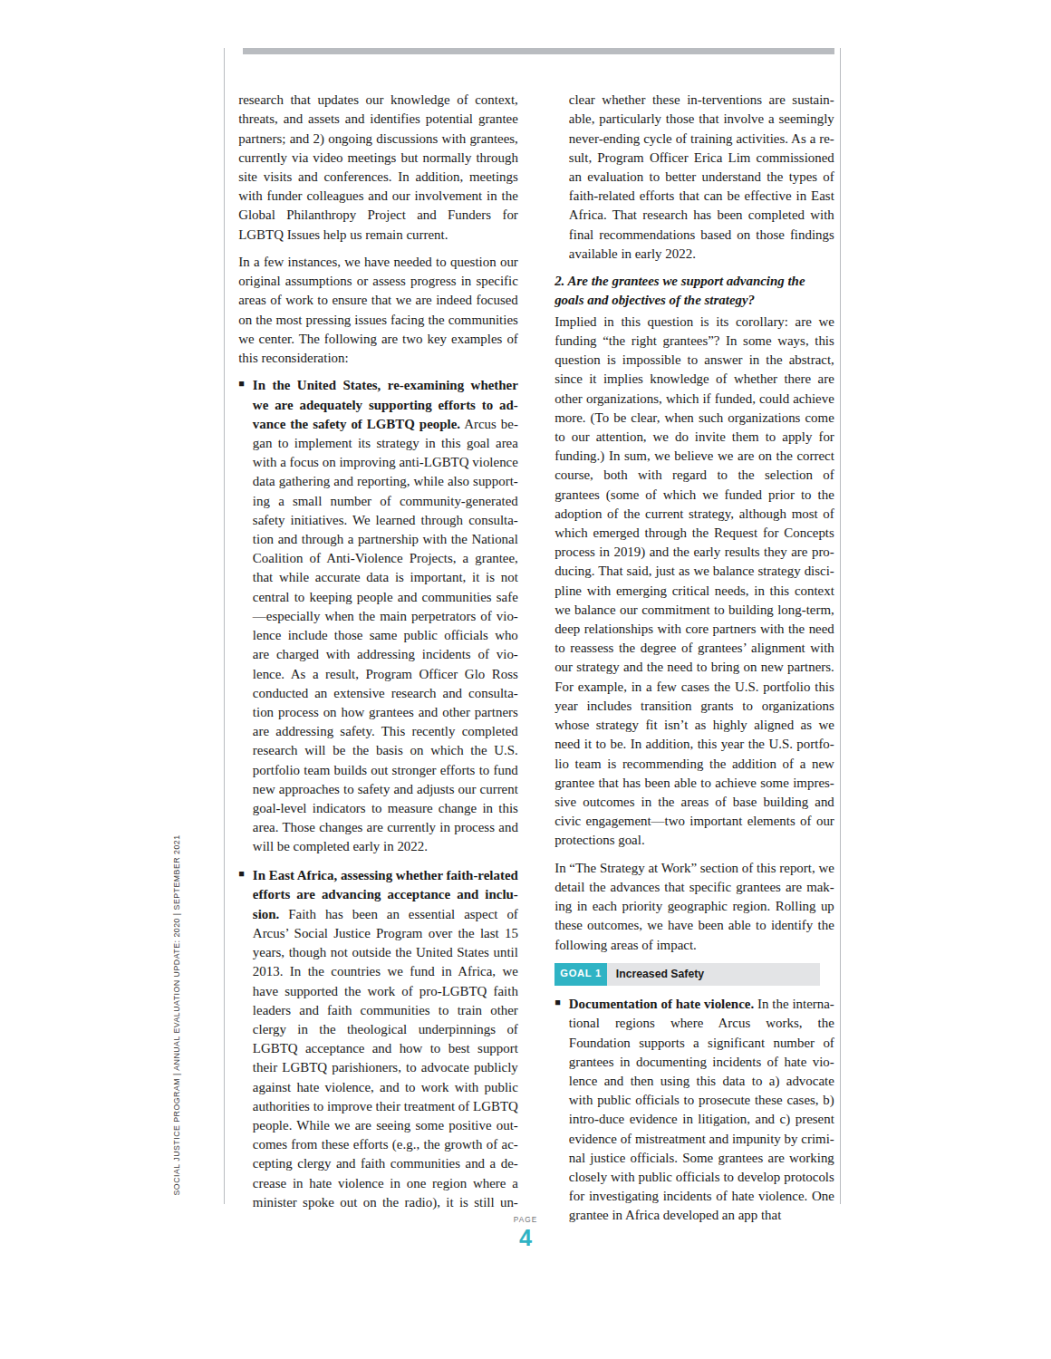Social Justice Program | Annual Evaluation Update: 2020 | September 2021
research that updates our knowledge of context, threats, and assets and identifies potential grantee partners; and 2) ongoing discussions with grantees, currently via video meetings but normally through site visits and conferences. In addition, meetings with funder colleagues and our involvement in the Global Philanthropy Project and Funders for LGBTQ Issues help us remain current.
In a few instances, we have needed to question our original assumptions or assess progress in specific areas of work to ensure that we are indeed focused on the most pressing issues facing the communities we center. The following are two key examples of this reconsideration:
In the United States, re-examining whether we are adequately supporting efforts to advance the safety of LGBTQ people. Arcus began to implement its strategy in this goal area with a focus on improving anti-LGBTQ violence data gathering and reporting, while also supporting a small number of community-generated safety initiatives. We learned through consultation and through a partnership with the National Coalition of Anti-Violence Projects, a grantee, that while accurate data is important, it is not central to keeping people and communities safe—especially when the main perpetrators of violence include those same public officials who are charged with addressing incidents of violence. As a result, Program Officer Glo Ross conducted an extensive research and consultation process on how grantees and other partners are addressing safety. This recently completed research will be the basis on which the U.S. portfolio team builds out stronger efforts to fund new approaches to safety and adjusts our current goal-level indicators to measure change in this area. Those changes are currently in process and will be completed early in 2022.
In East Africa, assessing whether faith-related efforts are advancing acceptance and inclusion. Faith has been an essential aspect of Arcus’ Social Justice Program over the last 15 years, though not outside the United States until 2013. In the countries we fund in Africa, we have supported the work of pro-LGBTQ faith leaders and faith communities to train other clergy in the theological underpinnings of LGBTQ acceptance and how to best support their LGBTQ parishioners, to advocate publicly against hate violence, and to work with public authorities to improve their treatment of LGBTQ people. While we are seeing some positive outcomes from these efforts (e.g., the growth of accepting clergy and faith communities and a decrease in hate violence in one region where a minister spoke out on the radio), it is still unclear whether these in-terventions are sustainable, particularly those that involve a seemingly never-ending cycle of training activities. As a result, Program Officer Erica Lim commissioned an evaluation to better understand the types of faith-related efforts that can be effective in East Africa. That research has been completed with final recommendations based on those findings available in early 2022.
2. Are the grantees we support advancing the goals and objectives of the strategy?
Implied in this question is its corollary: are we funding “the right grantees”? In some ways, this question is impossible to answer in the abstract, since it implies knowledge of whether there are other organizations, which if funded, could achieve more. (To be clear, when such organizations come to our attention, we do invite them to apply for funding.) In sum, we believe we are on the correct course, both with regard to the selection of grantees (some of which we funded prior to the adoption of the current strategy, although most of which emerged through the Request for Concepts process in 2019) and the early results they are producing. That said, just as we balance strategy discipline with emerging critical needs, in this context we balance our commitment to building long-term, deep relationships with core partners with the need to reassess the degree of grantees’ alignment with our strategy and the need to bring on new partners. For example, in a few cases the U.S. portfolio this year includes transition grants to organizations whose strategy fit isn’t as highly aligned as we need it to be. In addition, this year the U.S. portfolio team is recommending the addition of a new grantee that has been able to achieve some impressive outcomes in the areas of base building and civic engagement—two important elements of our protections goal.
In “The Strategy at Work” section of this report, we detail the advances that specific grantees are making in each priority geographic region. Rolling up these outcomes, we have been able to identify the following areas of impact.
Goal 1
Increased Safety
Documentation of hate violence. In the international regions where Arcus works, the Foundation supports a significant number of grantees in documenting incidents of hate violence and then using this data to a) advocate with public officials to prosecute these cases, b) intro-duce evidence in litigation, and c) present evidence of mistreatment and impunity by criminal justice officials. Some grantees are working closely with public officials to develop protocols for investigating incidents of hate violence. One grantee in Africa developed an app that
Page
4